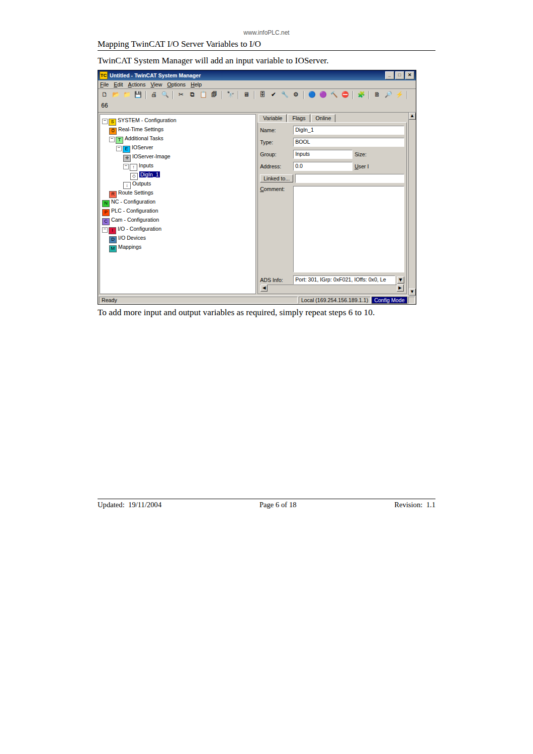www.infoPLC.net
Mapping TwinCAT I/O Server Variables to I/O
TwinCAT System Manager will add an input variable to IOServer.
TC Untitled - TwinCAT System Manager
_
□
✕
File Edit Actions View Options Help
🗋 📂 📁 💾 🖨 🔍 ✂ ⧉ 📋 🗐 🔭 🖥 🗄 ✔ 🔧 ⚙ 🔵 🟣 🔨 ⛔ 🧩 🗎 🔎 ⚡ 66
−SSYSTEM - Configuration
⏱Real-Time Settings
−TAdditional Tasks
−EIOServer
✛IOServer-Image
−↑Inputs
◇DigIn_1
↓Outputs
RRoute Settings
NNC - Configuration
PPLC - Configuration
CCam - Configuration
−II/O - Configuration
DI/O Devices
MMappings
Variable
Flags
Online
Name:
DigIn_1
Type:
BOOL
Group:
Inputs
Size:
Address:
0.0
User I
Linked to...
Comment:
ADS Info:
Port: 301, IGrp: 0xF021, IOffs: 0x0, Le
▼
◄
►
▲
▼
Ready
Local (169.254.156.189.1.1)
Config Mode
To add more input and output variables as required, simply repeat steps 6 to 10.
Updated: 19/11/2004
Page 6 of 18
Revision: 1.1